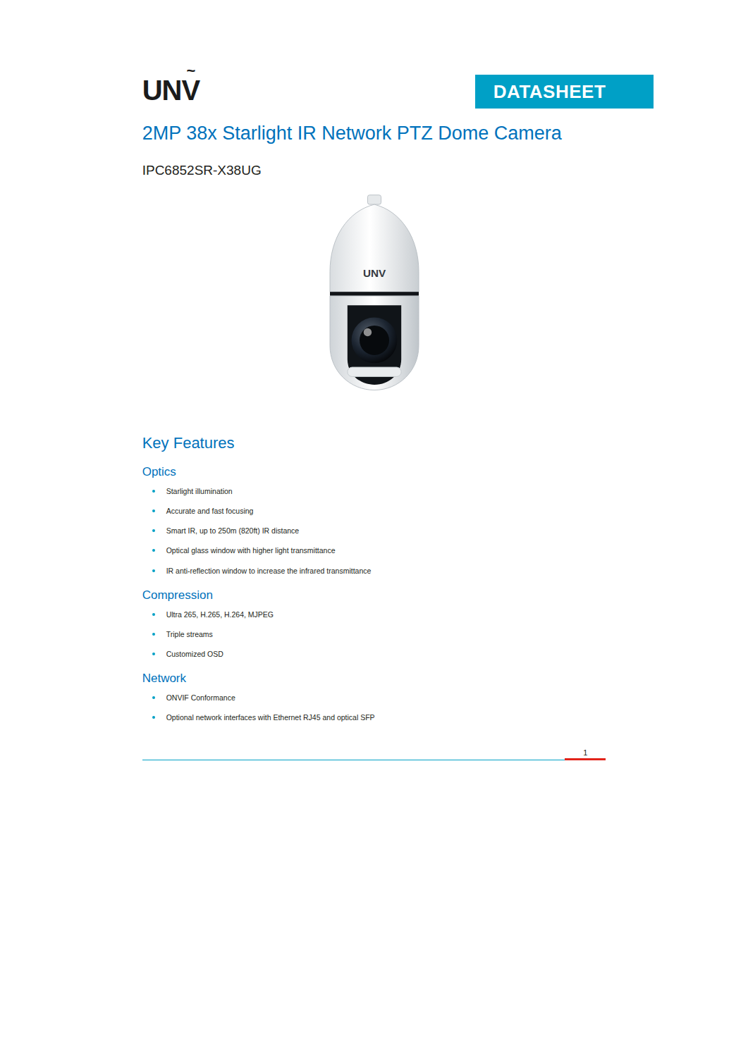UNV
DATASHEET
2MP 38x Starlight IR Network PTZ Dome Camera
IPC6852SR-X38UG
Key Features
Optics
Starlight illumination
Accurate and fast focusing
Smart IR, up to 250m (820ft) IR distance
Optical glass window with higher light transmittance
IR anti-reflection window to increase the infrared transmittance
Compression
Ultra 265, H.265, H.264, MJPEG
Triple streams
Customized OSD
Network
ONVIF Conformance
Optional network interfaces with Ethernet RJ45 and optical SFP
1